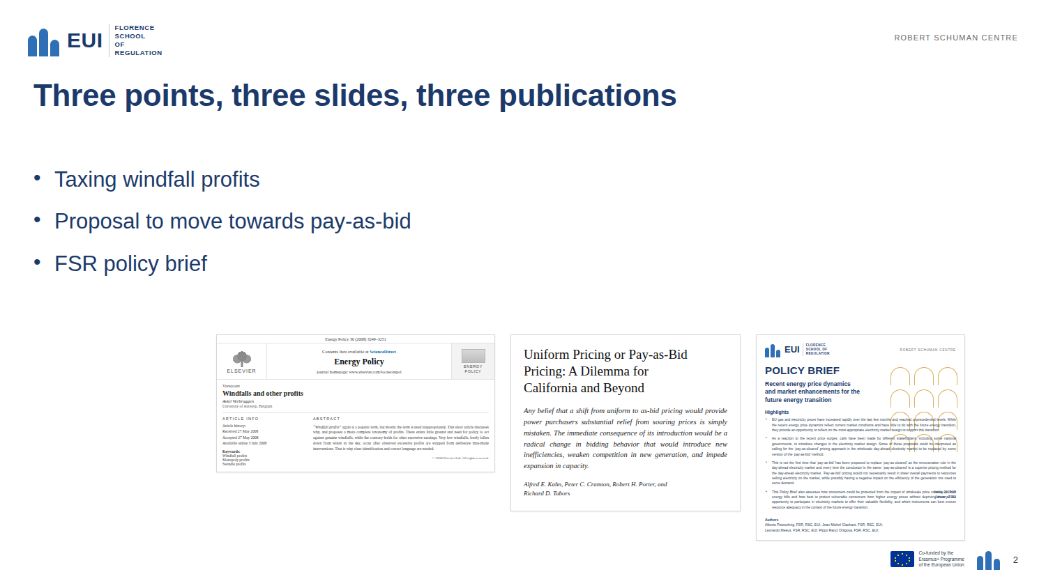EUI
Florence
School
of
Regulation
Robert Schuman Centre
Three points, three slides, three publications
Taxing windfall profits
Proposal to move towards pay-as-bid
FSR policy brief
Energy Policy 36 (2008) 3249–3251
ELSEVIER
Contents lists available at ScienceDirect
Energy Policy
journal homepage: www.elsevier.com/locate/enpol
ENERGY
POLICY
Viewpoint
Windfalls and other profits
Aviel Verbruggen
University of Antwerp, Belgium
ARTICLE INFO
Article history:
Received 27 May 2008
Accepted 27 May 2008
Available online 3 July 2008
Keywords:
Windfall profits
Monopoly profits
Swindle profits
ABSTRACT
“Windfall profits” again is a popular term, but mostly the term is used inappropriately. This short article discusses why, and proposes a more complete taxonomy of profits. There exists little ground and need for policy to act against genuine windfalls, while the contrary holds for other excessive earnings. Very few windfalls, freely fallen down from winds in the sky, occur after observed excessive profits are stripped from deliberate man-made interventions. That is why clear identification and correct language are needed.
© 2008 Elsevier Ltd. All rights reserved.
Uniform Pricing or Pay-as-Bid
Pricing: A Dilemma for
California and Beyond
Any belief that a shift from uniform to as-bid pricing would provide power purchasers substantial relief from soaring prices is simply mistaken. The immediate consequence of its introduction would be a radical change in bidding behavior that would introduce new inefficiencies, weaken competition in new generation, and impede expansion in capacity.
Alfred E. Kahn, Peter C. Cramton, Robert H. Porter, and
Richard D. Tabors
EUI
Florence
School of
Regulation
Robert Schuman Centre
POLICY BRIEF
Recent energy price dynamics
and market enhancements for the
future energy transition
Highlights
EU gas and electricity prices have increased rapidly over the last few months and reached unprecedented levels. While the recent energy price dynamics reflect current market conditions and have little to do with the future energy transition, they provide an opportunity to reflect on the most appropriate electricity market design to support this transition.
As a reaction to the recent price surges, calls have been made by different stakeholders, including some national governments, to introduce changes in the electricity market design. Some of these proposals could be interpreted as calling for the ‘pay-as-cleared’ pricing approach in the wholesale day-ahead electricity market to be replaced by some version of the ‘pay-as-bid’ method.
This is not the first time that ‘pay-as-bid’ has been proposed to replace ‘pay-as-cleared’ as the remuneration rule in the day-ahead electricity market and every time the conclusion is the same: ‘pay-as-cleared’ is a superior pricing method for the day-ahead electricity market. ‘Pay-as-bid’ pricing would not necessarily result in lower overall payments to resources selling electricity on the market, while possibly having a negative impact on the efficiency of the generation mix used to serve demand.
This Policy Brief also assesses how consumers could be protected from the impact of wholesale price volatility on their energy bills and how best to protect vulnerable consumers from higher energy prices without depriving them of the opportunity to participate in electricity markets to offer their valuable flexibility, and which instruments can best ensure resource adequacy in the context of the future energy transition.
Issue 2022/05
January 2022
Authors
Alberto Potoschnig, FSR, RSC, EUI; Jean-Michel Glachant, FSR, RSC, EUI;
Leonardo Meeus, FSR, RSC, EUI; Pippo Ranci Ortigosa, FSR, RSC, EUI;
Co-funded by the
Erasmus+ Programme
of the European Union
2